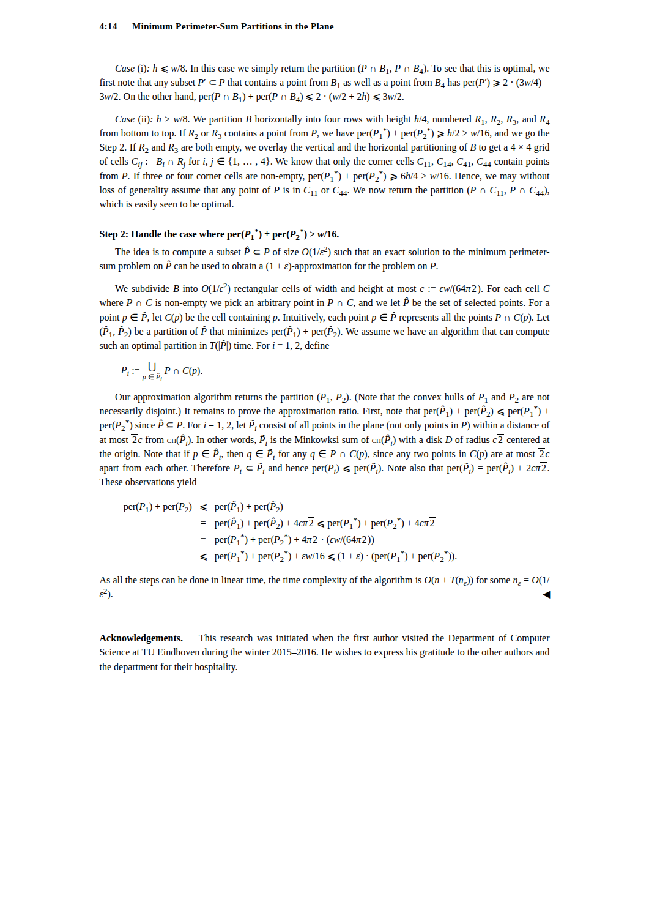4:14 Minimum Perimeter-Sum Partitions in the Plane
Case (i): h ⩽ w/8. In this case we simply return the partition (P ∩ B1, P ∩ B4). To see that this is optimal, we first note that any subset P′ ⊂ P that contains a point from B1 as well as a point from B4 has per(P′) ⩾ 2 · (3w/4) = 3w/2. On the other hand, per(P ∩ B1) + per(P ∩ B4) ⩽ 2 · (w/2 + 2h) ⩽ 3w/2.
Case (ii): h > w/8. We partition B horizontally into four rows with height h/4, numbered R1, R2, R3, and R4 from bottom to top. If R2 or R3 contains a point from P, we have per(P1*) + per(P2*) ⩾ h/2 > w/16, and we go the Step 2. If R2 and R3 are both empty, we overlay the vertical and the horizontal partitioning of B to get a 4 × 4 grid of cells Cij := Bi ∩ Rj for i, j ∈ {1, … , 4}. We know that only the corner cells C11, C14, C41, C44 contain points from P. If three or four corner cells are non-empty, per(P1*) + per(P2*) ⩾ 6h/4 > w/16. Hence, we may without loss of generality assume that any point of P is in C11 or C44. We now return the partition (P ∩ C11, P ∩ C44), which is easily seen to be optimal.
Step 2: Handle the case where per(P1*) + per(P2*) > w/16.
The idea is to compute a subset P̂ ⊂ P of size O(1/ε2) such that an exact solution to the minimum perimeter-sum problem on P̂ can be used to obtain a (1 + ε)-approximation for the problem on P.
We subdivide B into O(1/ε2) rectangular cells of width and height at most c := εw/(64π 2). For each cell C where P ∩ C is non-empty we pick an arbitrary point in P ∩ C, and we let P̂ be the set of selected points. For a point p ∈ P̂, let C(p) be the cell containing p. Intuitively, each point p ∈ P̂ represents all the points P ∩ C(p). Let (P̂1, P̂2) be a partition of P̂ that minimizes per(P̂1) + per(P̂2). We assume we have an algorithm that can compute such an optimal partition in T(|P̂|) time. For i = 1, 2, define
Pi := ⋃
p ∈ P̂i P ∩ C(p).
Our approximation algorithm returns the partition (P1, P2). (Note that the convex hulls of P1 and P2 are not necessarily disjoint.) It remains to prove the approximation ratio. First, note that per(P̂1) + per(P̂2) ⩽ per(P1*) + per(P2*) since P̂ ⊆ P. For i = 1, 2, let P̃i consist of all points in the plane (not only points in P) within a distance of at most 2 c from ch(P̂i). In other words, P̃i is the Minkowksi sum of ch(P̂i) with a disk D of radius c 2 centered at the origin. Note that if p ∈ P̂i, then q ∈ P̃i for any q ∈ P ∩ C(p), since any two points in C(p) are at most 2 c apart from each other. Therefore Pi ⊂ P̃i and hence per(Pi) ⩽ per(P̃i). Note also that per(P̃i) = per(P̂i) + 2cπ 2. These observations yield
| per( P 1 ) + per( P 2 ) | ⩽ | per( P̃ 1 ) + per( P̃ 2 ) |
| | = | per( P̂ 1 ) + per( P̂ 2 ) + 4 cπ 2 ⩽ per( P 1 * ) + per( P 2 * ) + 4 cπ 2 |
| | = | per( P 1 * ) + per( P 2 * ) + 4 π 2 · ( εw /(64 π 2 )) |
| | ⩽ | per( P 1 * ) + per( P 2 * ) + εw /16 ⩽ (1 + ε ) · (per( P 1 * ) + per( P 2 * )). |
As all the steps can be done in linear time, the time complexity of the algorithm is O(n + T(nε)) for some nε = O(1/ε2). ◀
Acknowledgements. This research was initiated when the first author visited the Department of Computer Science at TU Eindhoven during the winter 2015–2016. He wishes to express his gratitude to the other authors and the department for their hospitality.